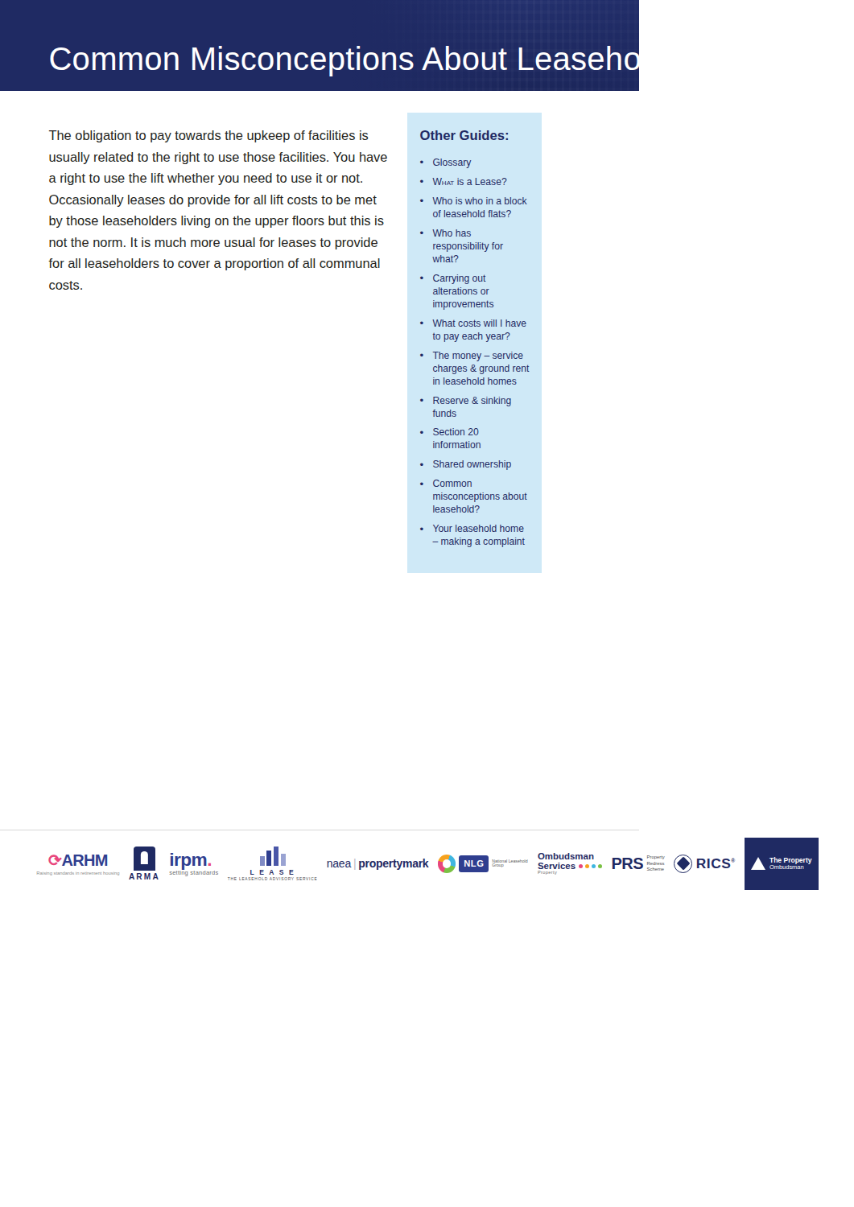Common Misconceptions About Leasehold
The obligation to pay towards the upkeep of facilities is usually related to the right to use those facilities. You have a right to use the lift whether you need to use it or not. Occasionally leases do provide for all lift costs to be met by those leaseholders living on the upper floors but this is not the norm. It is much more usual for leases to provide for all leaseholders to cover a proportion of all communal costs.
Other Guides:
Glossary
What is a Lease?
Who is who in a block of leasehold flats?
Who has responsibility for what?
Carrying out alterations or improvements
What costs will I have to pay each year?
The money – service charges & ground rent in leasehold homes
Reserve & sinking funds
Section 20 information
Shared ownership
Common misconceptions about leasehold?
Your leasehold home – making a complaint
⟳ARHM Raising standards in retirement housing
ARMA
irpm. setting standards
L E A S E THE LEASEHOLD ADVISORY SERVICE
naea|propertymark
NLG National Leasehold Group
Ombudsman Services Property
PRS Property
Redress
Scheme
RICS®
The Property Ombudsman